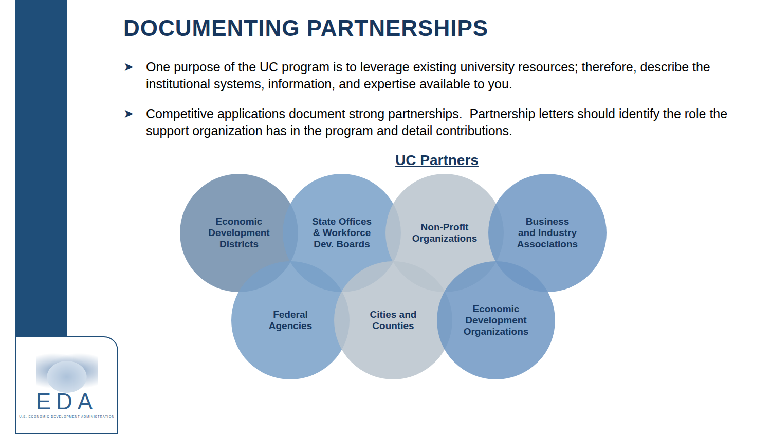EDA
U.S. ECONOMIC DEVELOPMENT ADMINISTRATION
DOCUMENTING PARTNERSHIPS
One purpose of the UC program is to leverage existing university resources; therefore, describe the institutional systems, information, and expertise available to you.
Competitive applications document strong partnerships. Partnership letters should identify the role the support organization has in the program and detail contributions.
UC Partners
Economic
Development
Districts
State Offices
& Workforce
Dev. Boards
Non-Profit
Organizations
Business
and Industry
Associations
Federal
Agencies
Cities and
Counties
Economic
Development
Organizations